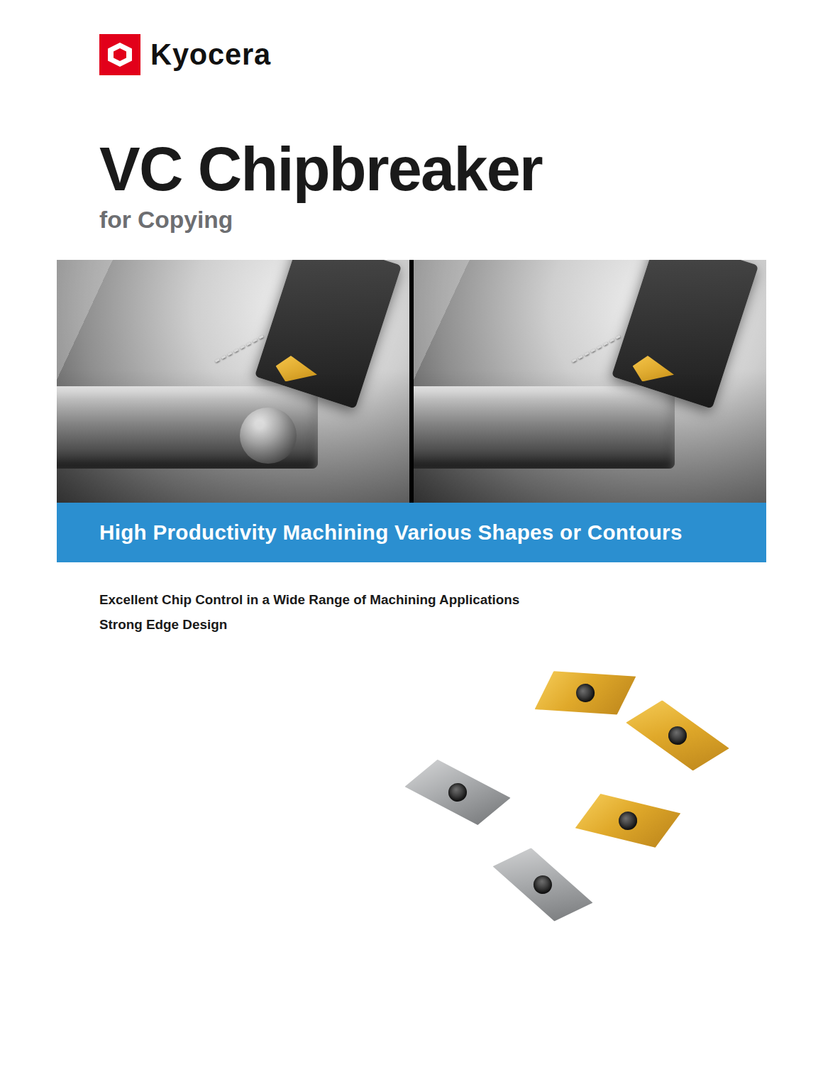Kyocera
VC Chipbreaker
for Copying
Turning insert machining a contoured, ball-shaped feature on a steel shaft.
Turning insert machining stepped diameters and chamfers on a shaft.
High Productivity Machining Various Shapes or Contours
Excellent Chip Control in a Wide Range of Machining Applications
Strong Edge Design